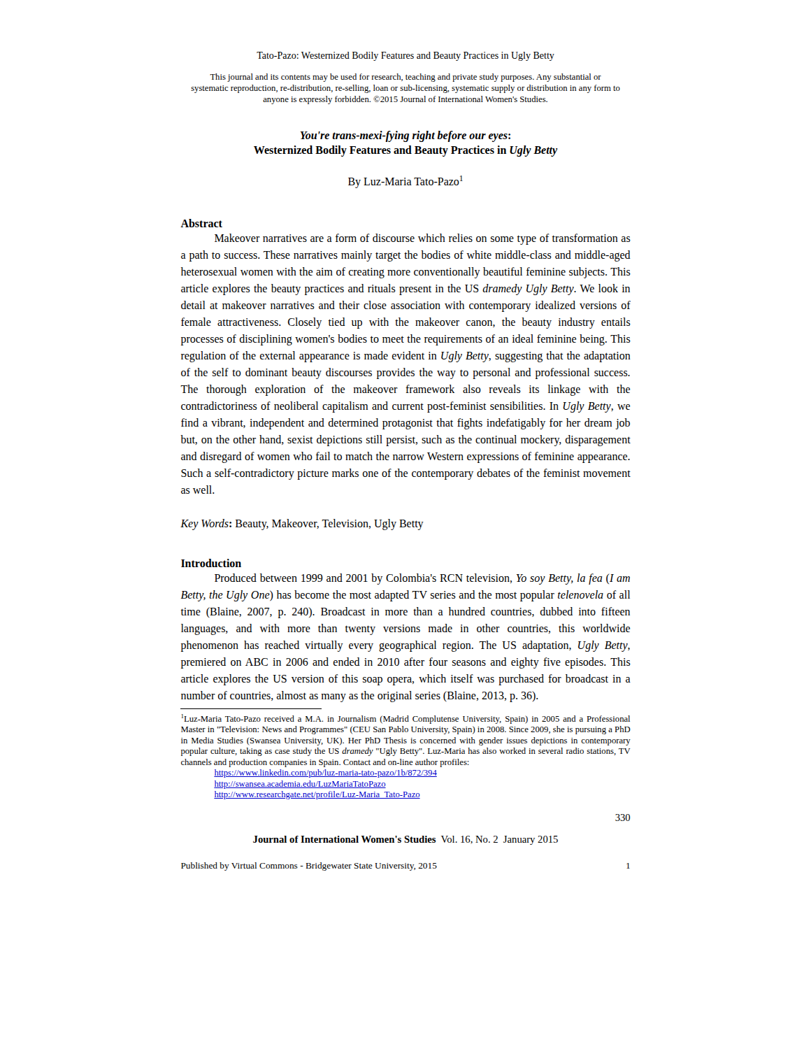Tato-Pazo: Westernized Bodily Features and Beauty Practices in Ugly Betty
This journal and its contents may be used for research, teaching and private study purposes. Any substantial or systematic reproduction, re-distribution, re-selling, loan or sub-licensing, systematic supply or distribution in any form to anyone is expressly forbidden. ©2015 Journal of International Women's Studies.
You're trans-mexi-fying right before our eyes:
Westernized Bodily Features and Beauty Practices in Ugly Betty
By Luz-Maria Tato-Pazo1
Abstract
Makeover narratives are a form of discourse which relies on some type of transformation as a path to success. These narratives mainly target the bodies of white middle-class and middle-aged heterosexual women with the aim of creating more conventionally beautiful feminine subjects. This article explores the beauty practices and rituals present in the US dramedy Ugly Betty. We look in detail at makeover narratives and their close association with contemporary idealized versions of female attractiveness. Closely tied up with the makeover canon, the beauty industry entails processes of disciplining women's bodies to meet the requirements of an ideal feminine being. This regulation of the external appearance is made evident in Ugly Betty, suggesting that the adaptation of the self to dominant beauty discourses provides the way to personal and professional success. The thorough exploration of the makeover framework also reveals its linkage with the contradictoriness of neoliberal capitalism and current post-feminist sensibilities. In Ugly Betty, we find a vibrant, independent and determined protagonist that fights indefatigably for her dream job but, on the other hand, sexist depictions still persist, such as the continual mockery, disparagement and disregard of women who fail to match the narrow Western expressions of feminine appearance. Such a self-contradictory picture marks one of the contemporary debates of the feminist movement as well.
Key Words: Beauty, Makeover, Television, Ugly Betty
Introduction
Produced between 1999 and 2001 by Colombia's RCN television, Yo soy Betty, la fea (I am Betty, the Ugly One) has become the most adapted TV series and the most popular telenovela of all time (Blaine, 2007, p. 240). Broadcast in more than a hundred countries, dubbed into fifteen languages, and with more than twenty versions made in other countries, this worldwide phenomenon has reached virtually every geographical region. The US adaptation, Ugly Betty, premiered on ABC in 2006 and ended in 2010 after four seasons and eighty five episodes. This article explores the US version of this soap opera, which itself was purchased for broadcast in a number of countries, almost as many as the original series (Blaine, 2013, p. 36).
1Luz-Maria Tato-Pazo received a M.A. in Journalism (Madrid Complutense University, Spain) in 2005 and a Professional Master in "Television: News and Programmes" (CEU San Pablo University, Spain) in 2008. Since 2009, she is pursuing a PhD in Media Studies (Swansea University, UK). Her PhD Thesis is concerned with gender issues depictions in contemporary popular culture, taking as case study the US dramedy "Ugly Betty". Luz-Maria has also worked in several radio stations, TV channels and production companies in Spain. Contact and on-line author profiles:
https://www.linkedin.com/pub/luz-maria-tato-pazo/1b/872/394
http://swansea.academia.edu/LuzMariaTatoPazo
http://www.researchgate.net/profile/Luz-Maria_Tato-Pazo
330
Journal of International Women's Studies Vol. 16, No. 2 January 2015
Published by Virtual Commons - Bridgewater State University, 2015
1